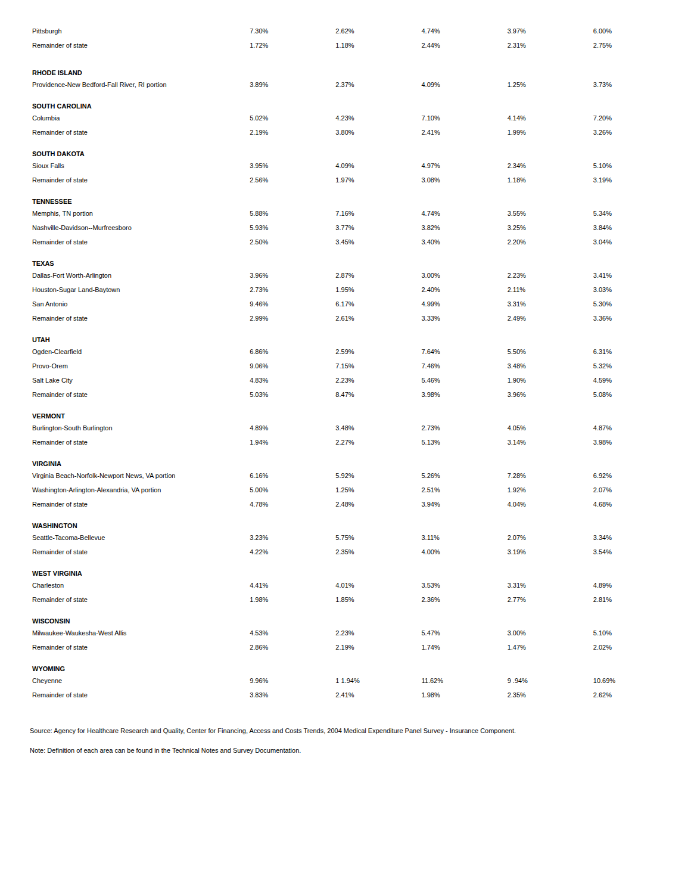| Pittsburgh | 7.30% | 2.62% | 4.74% | 3.97% | 6.00% |
| Remainder of state | 1.72% | 1.18% | 2.44% | 2.31% | 2.75% |
| RHODE ISLAND |
| Providence-New Bedford-Fall River, RI portion | 3.89% | 2.37% | 4.09% | 1.25% | 3.73% |
| SOUTH CAROLINA |
| Columbia | 5.02% | 4.23% | 7.10% | 4.14% | 7.20% |
| Remainder of state | 2.19% | 3.80% | 2.41% | 1.99% | 3.26% |
| SOUTH DAKOTA |
| Sioux Falls | 3.95% | 4.09% | 4.97% | 2.34% | 5.10% |
| Remainder of state | 2.56% | 1.97% | 3.08% | 1.18% | 3.19% |
| TENNESSEE |
| Memphis, TN portion | 5.88% | 7.16% | 4.74% | 3.55% | 5.34% |
| Nashville-Davidson--Murfreesboro | 5.93% | 3.77% | 3.82% | 3.25% | 3.84% |
| Remainder of state | 2.50% | 3.45% | 3.40% | 2.20% | 3.04% |
| TEXAS |
| Dallas-Fort Worth-Arlington | 3.96% | 2.87% | 3.00% | 2.23% | 3.41% |
| Houston-Sugar Land-Baytown | 2.73% | 1.95% | 2.40% | 2.11% | 3.03% |
| San Antonio | 9.46% | 6.17% | 4.99% | 3.31% | 5.30% |
| Remainder of state | 2.99% | 2.61% | 3.33% | 2.49% | 3.36% |
| UTAH |
| Ogden-Clearfield | 6.86% | 2.59% | 7.64% | 5.50% | 6.31% |
| Provo-Orem | 9.06% | 7.15% | 7.46% | 3.48% | 5.32% |
| Salt Lake City | 4.83% | 2.23% | 5.46% | 1.90% | 4.59% |
| Remainder of state | 5.03% | 8.47% | 3.98% | 3.96% | 5.08% |
| VERMONT |
| Burlington-South Burlington | 4.89% | 3.48% | 2.73% | 4.05% | 4.87% |
| Remainder of state | 1.94% | 2.27% | 5.13% | 3.14% | 3.98% |
| VIRGINIA |
| Virginia Beach-Norfolk-Newport News, VA portion | 6.16% | 5.92% | 5.26% | 7.28% | 6.92% |
| Washington-Arlington-Alexandria, VA portion | 5.00% | 1.25% | 2.51% | 1.92% | 2.07% |
| Remainder of state | 4.78% | 2.48% | 3.94% | 4.04% | 4.68% |
| WASHINGTON |
| Seattle-Tacoma-Bellevue | 3.23% | 5.75% | 3.11% | 2.07% | 3.34% |
| Remainder of state | 4.22% | 2.35% | 4.00% | 3.19% | 3.54% |
| WEST VIRGINIA |
| Charleston | 4.41% | 4.01% | 3.53% | 3.31% | 4.89% |
| Remainder of state | 1.98% | 1.85% | 2.36% | 2.77% | 2.81% |
| WISCONSIN |
| Milwaukee-Waukesha-West Allis | 4.53% | 2.23% | 5.47% | 3.00% | 5.10% |
| Remainder of state | 2.86% | 2.19% | 1.74% | 1.47% | 2.02% |
| WYOMING |
| Cheyenne | 9.96% | 1 1.94% | 11.62% | 9 .94% | 10.69% |
| Remainder of state | 3.83% | 2.41% | 1.98% | 2.35% | 2.62% |
Source: Agency for Healthcare Research and Quality, Center for Financing, Access and Costs Trends, 2004 Medical Expenditure Panel Survey - Insurance Component.
Note: Definition of each area can be found in the Technical Notes and Survey Documentation.